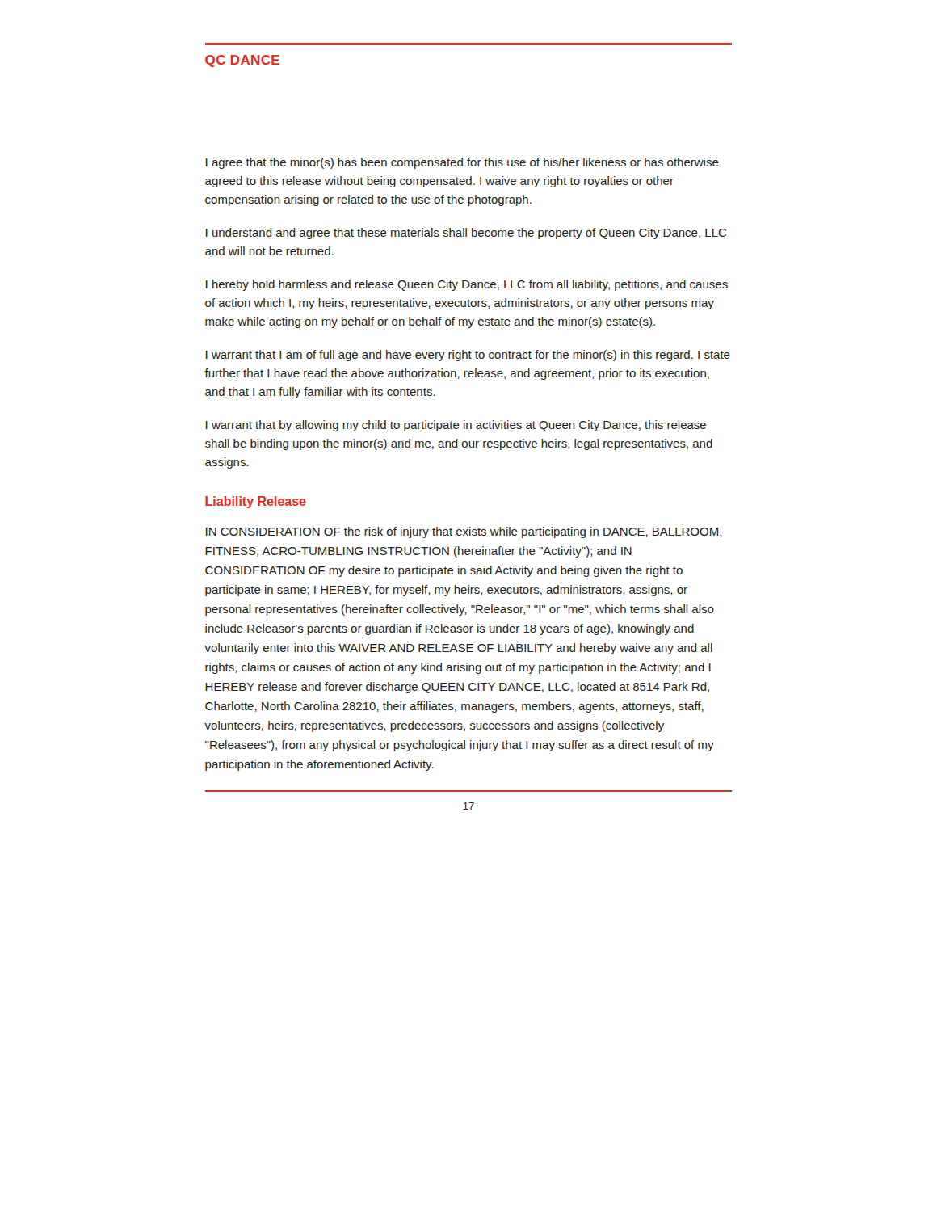QC DANCE
I agree that the minor(s) has been compensated for this use of his/her likeness or has otherwise agreed to this release without being compensated. I waive any right to royalties or other compensation arising or related to the use of the photograph.
I understand and agree that these materials shall become the property of Queen City Dance, LLC and will not be returned.
I hereby hold harmless and release Queen City Dance, LLC from all liability, petitions, and causes of action which I, my heirs, representative, executors, administrators, or any other persons may make while acting on my behalf or on behalf of my estate and the minor(s) estate(s).
I warrant that I am of full age and have every right to contract for the minor(s) in this regard. I state further that I have read the above authorization, release, and agreement, prior to its execution, and that I am fully familiar with its contents.
I warrant that by allowing my child to participate in activities at Queen City Dance, this release shall be binding upon the minor(s) and me, and our respective heirs, legal representatives, and assigns.
Liability Release
IN CONSIDERATION OF the risk of injury that exists while participating in DANCE, BALLROOM, FITNESS, ACRO-TUMBLING INSTRUCTION (hereinafter the "Activity"); and IN CONSIDERATION OF my desire to participate in said Activity and being given the right to participate in same; I HEREBY, for myself, my heirs, executors, administrators, assigns, or personal representatives (hereinafter collectively, "Releasor," "I" or "me", which terms shall also include Releasor's parents or guardian if Releasor is under 18 years of age), knowingly and voluntarily enter into this WAIVER AND RELEASE OF LIABILITY and hereby waive any and all rights, claims or causes of action of any kind arising out of my participation in the Activity; and I HEREBY release and forever discharge QUEEN CITY DANCE, LLC, located at 8514 Park Rd, Charlotte, North Carolina 28210, their affiliates, managers, members, agents, attorneys, staff, volunteers, heirs, representatives, predecessors, successors and assigns (collectively
"Releasees"), from any physical or psychological injury that I may suffer as a direct result of my
participation in the aforementioned Activity.
17